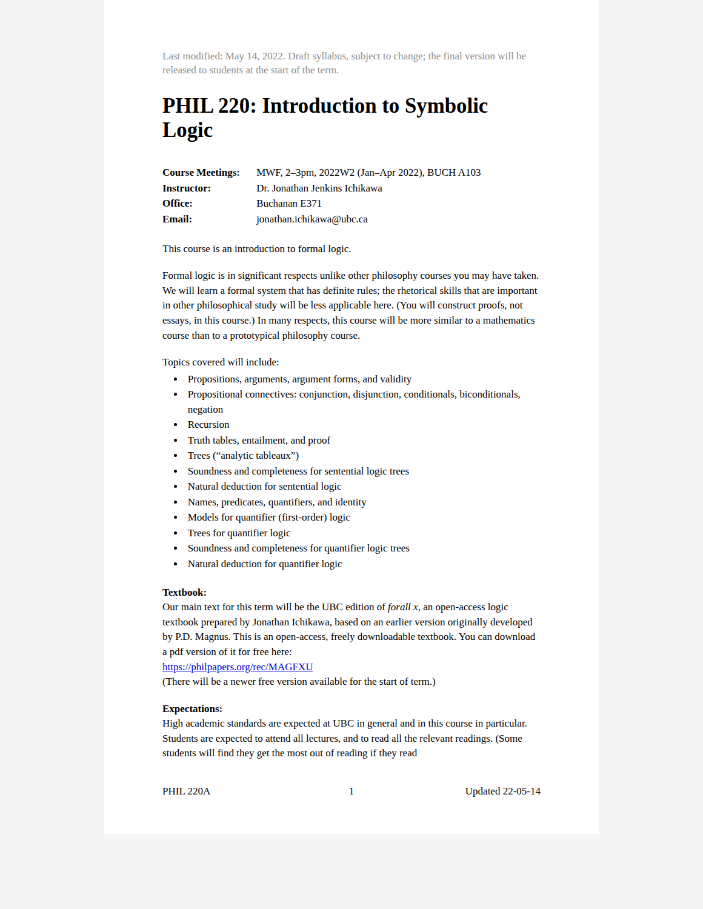Last modified: May 14, 2022. Draft syllabus, subject to change; the final version will be released to students at the start of the term.
PHIL 220: Introduction to Symbolic Logic
| Course Meetings: | MWF, 2–3pm, 2022W2 (Jan–Apr 2022), BUCH A103 |
| Instructor: | Dr. Jonathan Jenkins Ichikawa |
| Office: | Buchanan E371 |
| Email: | jonathan.ichikawa@ubc.ca |
This course is an introduction to formal logic.
Formal logic is in significant respects unlike other philosophy courses you may have taken. We will learn a formal system that has definite rules; the rhetorical skills that are important in other philosophical study will be less applicable here. (You will construct proofs, not essays, in this course.) In many respects, this course will be more similar to a mathematics course than to a prototypical philosophy course.
Topics covered will include:
Propositions, arguments, argument forms, and validity
Propositional connectives: conjunction, disjunction, conditionals, biconditionals, negation
Recursion
Truth tables, entailment, and proof
Trees (“analytic tableaux”)
Soundness and completeness for sentential logic trees
Natural deduction for sentential logic
Names, predicates, quantifiers, and identity
Models for quantifier (first-order) logic
Trees for quantifier logic
Soundness and completeness for quantifier logic trees
Natural deduction for quantifier logic
Textbook:
Our main text for this term will be the UBC edition of forall x, an open-access logic textbook prepared by Jonathan Ichikawa, based on an earlier version originally developed by P.D. Magnus. This is an open-access, freely downloadable textbook. You can download a pdf version of it for free here:
https://philpapers.org/rec/MAGFXU
(There will be a newer free version available for the start of term.)
Expectations:
High academic standards are expected at UBC in general and in this course in particular. Students are expected to attend all lectures, and to read all the relevant readings. (Some students will find they get the most out of reading if they read
PHIL 220A
1
Updated 22-05-14